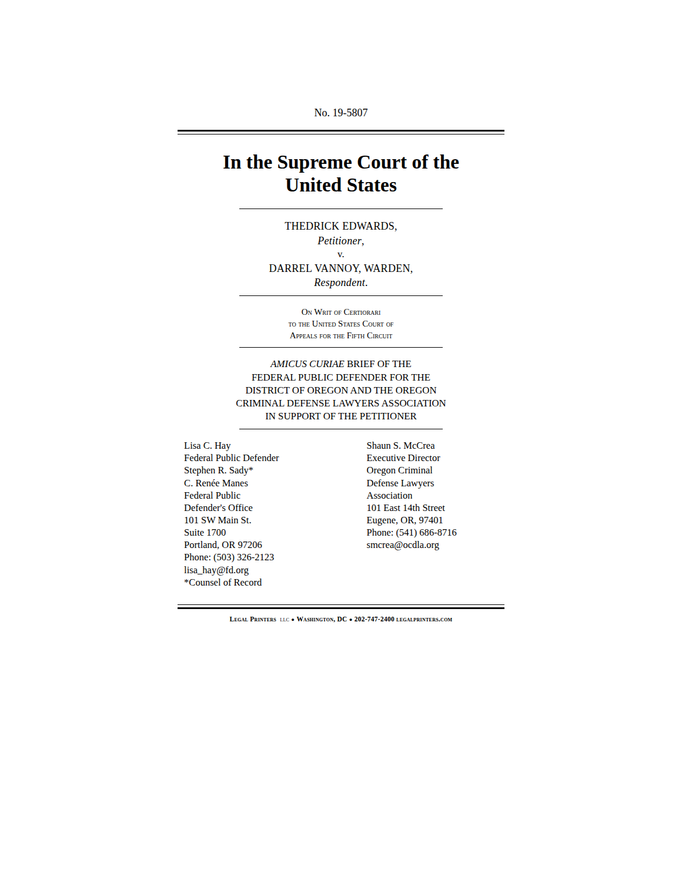No. 19-5807
In the Supreme Court of the
United States
Thedrick Edwards,
Petitioner,
v.
Darrel Vannoy, Warden,
Respondent.
On Writ of Certiorari
to the United States Court of
Appeals for the Fifth Circuit
Amicus Curiae Brief of the
Federal Public Defender for the
District of Oregon and the Oregon
Criminal Defense Lawyers Association
in Support of the Petitioner
Lisa C. Hay Federal Public Defender Stephen R. Sady* C. Renée Manes Federal Public Defender's Office 101 SW Main St. Suite 1700 Portland, OR 97206 Phone: (503) 326-2123 lisa_hay@fd.org *Counsel of Record
Shaun S. McCrea Executive Director Oregon Criminal Defense Lawyers Association 101 East 14th Street Eugene, OR, 97401 Phone: (541) 686-8716 smcrea@ocdla.org
Legal Printers llc ● Washington, DC ● 202-747-2400 legalprinters.com